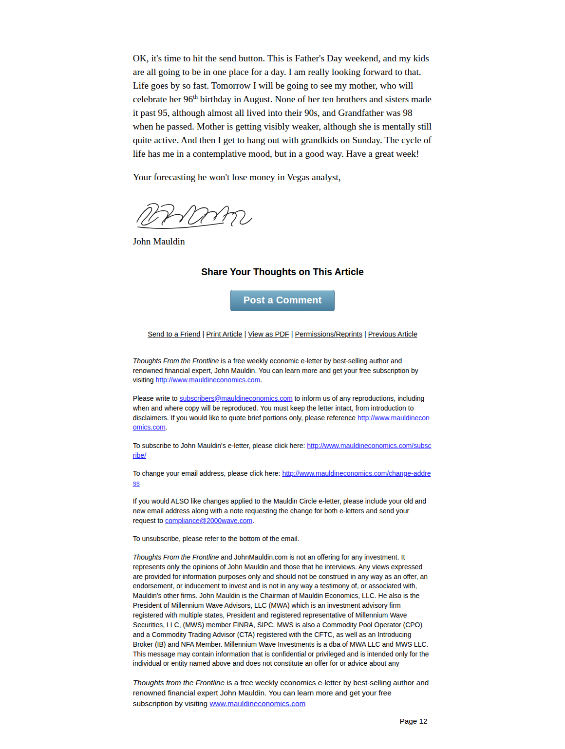OK, it's time to hit the send button. This is Father's Day weekend, and my kids are all going to be in one place for a day. I am really looking forward to that. Life goes by so fast. Tomorrow I will be going to see my mother, who will celebrate her 96th birthday in August. None of her ten brothers and sisters made it past 95, although almost all lived into their 90s, and Grandfather was 98 when he passed. Mother is getting visibly weaker, although she is mentally still quite active. And then I get to hang out with grandkids on Sunday. The cycle of life has me in a contemplative mood, but in a good way. Have a great week!
Your forecasting he won't lose money in Vegas analyst,
John Mauldin
Share Your Thoughts on This Article
Post a Comment
Send to a Friend|Print Article|View as PDF|Permissions/Reprints|Previous Article
Thoughts From the Frontline is a free weekly economic e-letter by best-selling author and renowned financial expert, John Mauldin. You can learn more and get your free subscription by visiting http://www.mauldineconomics.com.
Please write to subscribers@mauldineconomics.com to inform us of any reproductions, including when and where copy will be reproduced. You must keep the letter intact, from introduction to disclaimers. If you would like to quote brief portions only, please reference http://www.mauldineconomics.com.
To subscribe to John Mauldin's e-letter, please click here: http://www.mauldineconomics.com/subscribe/
To change your email address, please click here: http://www.mauldineconomics.com/change-address
If you would ALSO like changes applied to the Mauldin Circle e-letter, please include your old and new email address along with a note requesting the change for both e-letters and send your request to compliance@2000wave.com.
To unsubscribe, please refer to the bottom of the email.
Thoughts From the Frontline and JohnMauldin.com is not an offering for any investment. It represents only the opinions of John Mauldin and those that he interviews. Any views expressed are provided for information purposes only and should not be construed in any way as an offer, an endorsement, or inducement to invest and is not in any way a testimony of, or associated with, Mauldin's other firms. John Mauldin is the Chairman of Mauldin Economics, LLC. He also is the President of Millennium Wave Advisors, LLC (MWA) which is an investment advisory firm registered with multiple states, President and registered representative of Millennium Wave Securities, LLC, (MWS) member FINRA, SIPC. MWS is also a Commodity Pool Operator (CPO) and a Commodity Trading Advisor (CTA) registered with the CFTC, as well as an Introducing Broker (IB) and NFA Member. Millennium Wave Investments is a dba of MWA LLC and MWS LLC. This message may contain information that is confidential or privileged and is intended only for the individual or entity named above and does not constitute an offer for or advice about any
Thoughts from the Frontline is a free weekly economics e-letter by best-selling author and renowned financial expert John Mauldin. You can learn more and get your free subscription by visiting www.mauldineconomics.com
Page 12